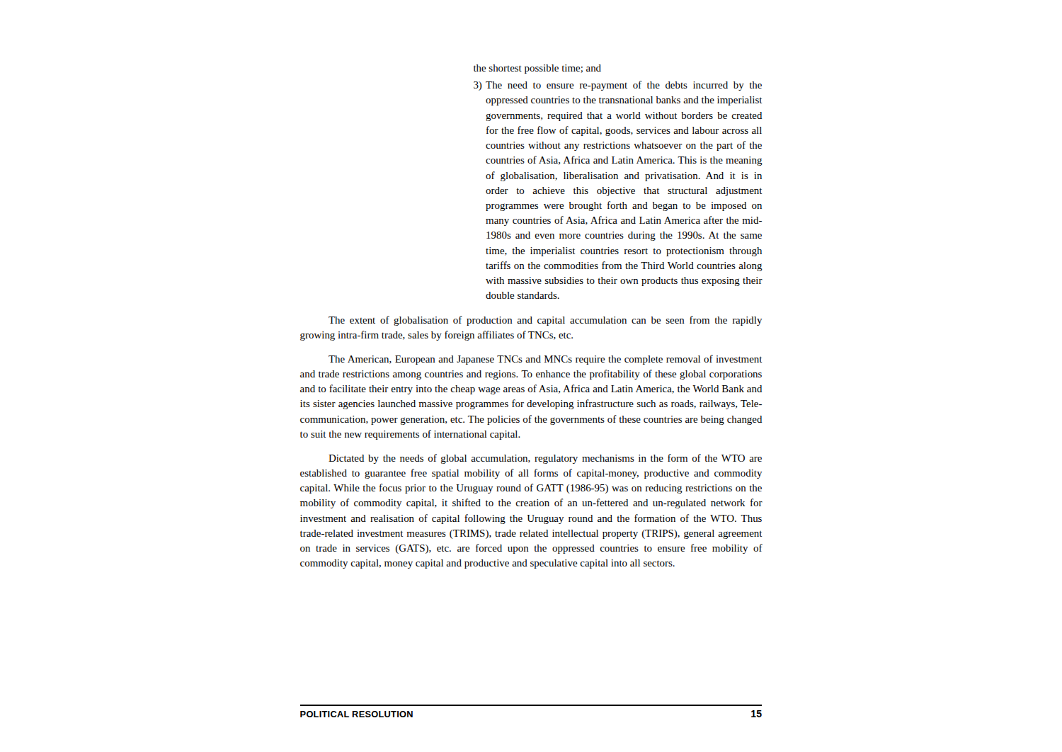the shortest possible time; and
3)
The need to ensure re-payment of the debts incurred by the oppressed countries to the transnational banks and the imperialist governments, required that a world without borders be created for the free flow of capital, goods, services and labour across all countries without any restrictions whatsoever on the part of the countries of Asia, Africa and Latin America. This is the meaning of globalisation, liberalisation and privatisation. And it is in order to achieve this objective that structural adjustment programmes were brought forth and began to be imposed on many countries of Asia, Africa and Latin America after the mid-1980s and even more countries during the 1990s. At the same time, the imperialist countries resort to protectionism through tariffs on the commodities from the Third World countries along with massive subsidies to their own products thus exposing their double standards.
The extent of globalisation of production and capital accumulation can be seen from the rapidly growing intra-firm trade, sales by foreign affiliates of TNCs, etc.
The American, European and Japanese TNCs and MNCs require the complete removal of investment and trade restrictions among countries and regions. To enhance the profitability of these global corporations and to facilitate their entry into the cheap wage areas of Asia, Africa and Latin America, the World Bank and its sister agencies launched massive programmes for developing infrastructure such as roads, railways, Tele-communication, power generation, etc. The policies of the governments of these countries are being changed to suit the new requirements of international capital.
Dictated by the needs of global accumulation, regulatory mechanisms in the form of the WTO are established to guarantee free spatial mobility of all forms of capital-money, productive and commodity capital. While the focus prior to the Uruguay round of GATT (1986-95) was on reducing restrictions on the mobility of commodity capital, it shifted to the creation of an un-fettered and un-regulated network for investment and realisation of capital following the Uruguay round and the formation of the WTO. Thus trade-related investment measures (TRIMS), trade related intellectual property (TRIPS), general agreement on trade in services (GATS), etc. are forced upon the oppressed countries to ensure free mobility of commodity capital, money capital and productive and speculative capital into all sectors.
Political Resolution 15